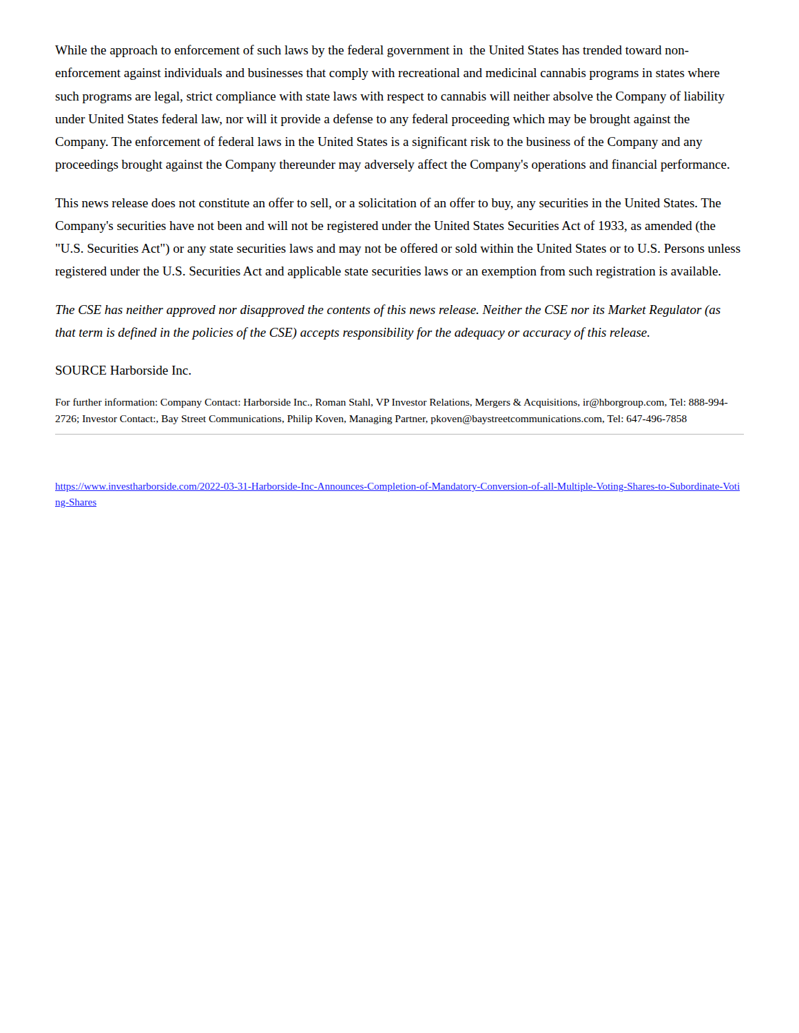While the approach to enforcement of such laws by the federal government in the United States has trended toward non-enforcement against individuals and businesses that comply with recreational and medicinal cannabis programs in states where such programs are legal, strict compliance with state laws with respect to cannabis will neither absolve the Company of liability under United States federal law, nor will it provide a defense to any federal proceeding which may be brought against the Company. The enforcement of federal laws in the United States is a significant risk to the business of the Company and any proceedings brought against the Company thereunder may adversely affect the Company's operations and financial performance.
This news release does not constitute an offer to sell, or a solicitation of an offer to buy, any securities in the United States. The Company's securities have not been and will not be registered under the United States Securities Act of 1933, as amended (the "U.S. Securities Act") or any state securities laws and may not be offered or sold within the United States or to U.S. Persons unless registered under the U.S. Securities Act and applicable state securities laws or an exemption from such registration is available.
The CSE has neither approved nor disapproved the contents of this news release. Neither the CSE nor its Market Regulator (as that term is defined in the policies of the CSE) accepts responsibility for the adequacy or accuracy of this release.
SOURCE Harborside Inc.
For further information: Company Contact: Harborside Inc., Roman Stahl, VP Investor Relations, Mergers & Acquisitions, ir@hborgroup.com, Tel: 888-994-2726; Investor Contact:, Bay Street Communications, Philip Koven, Managing Partner, pkoven@baystreetcommunications.com, Tel: 647-496-7858
https://www.investharborside.com/2022-03-31-Harborside-Inc-Announces-Completion-of-Mandatory-Conversion-of-all-Multiple-Voting-Shares-to-Subordinate-Voting-Shares